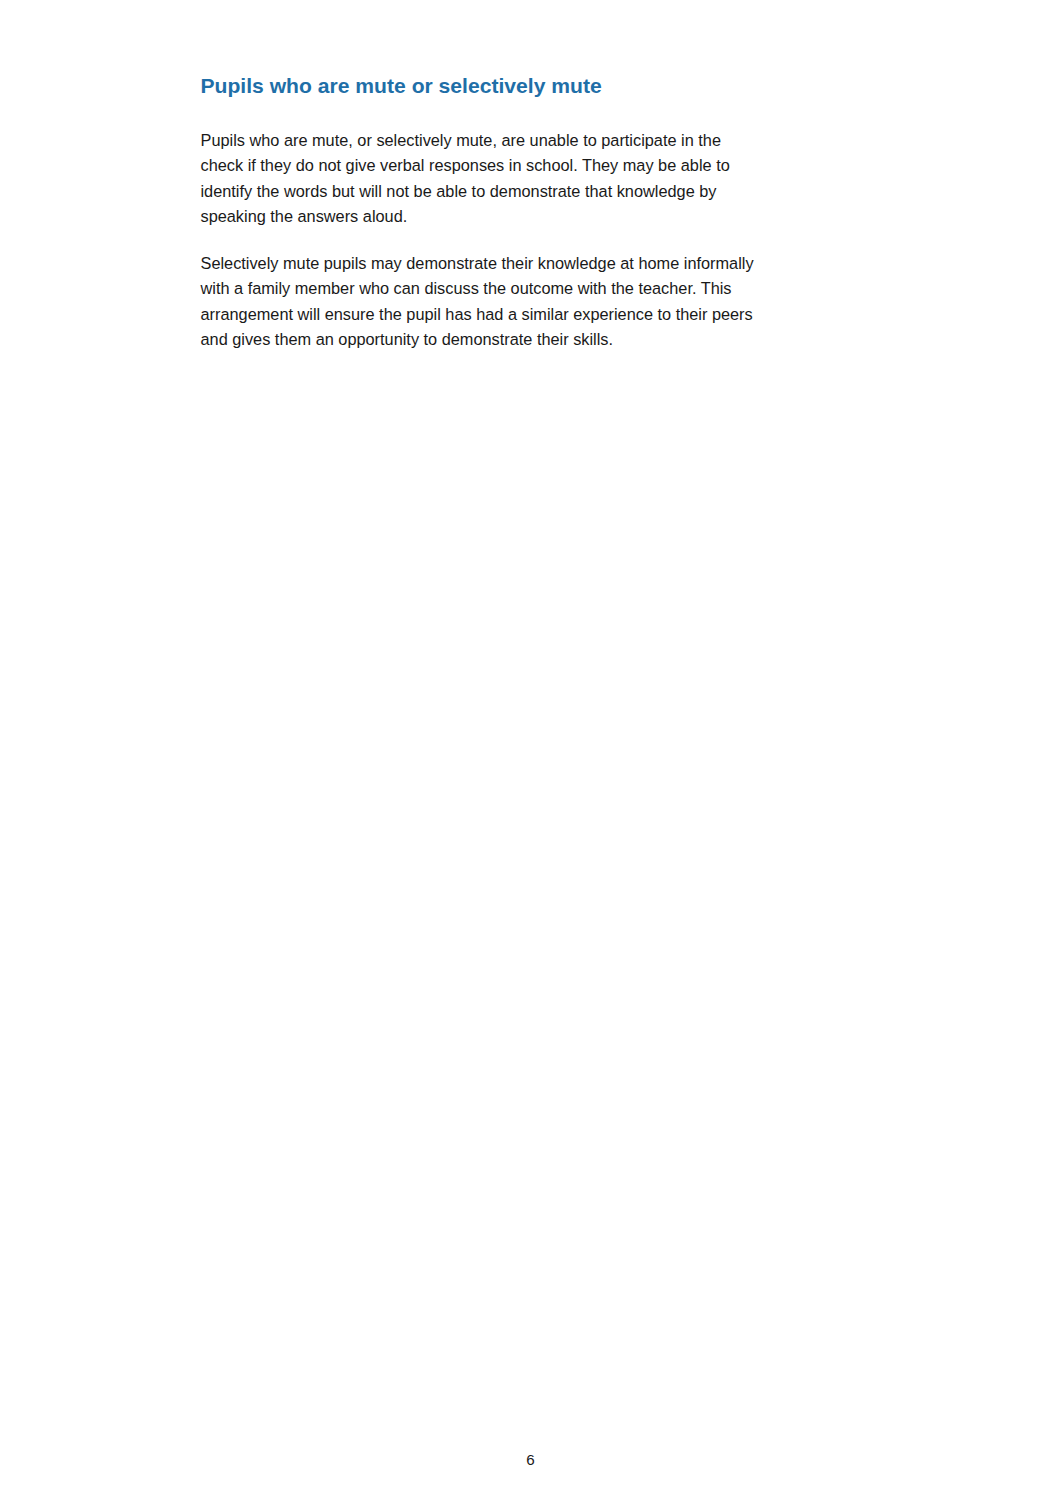Pupils who are mute or selectively mute
Pupils who are mute, or selectively mute, are unable to participate in the check if they do not give verbal responses in school. They may be able to identify the words but will not be able to demonstrate that knowledge by speaking the answers aloud.
Selectively mute pupils may demonstrate their knowledge at home informally with a family member who can discuss the outcome with the teacher. This arrangement will ensure the pupil has had a similar experience to their peers and gives them an opportunity to demonstrate their skills.
6